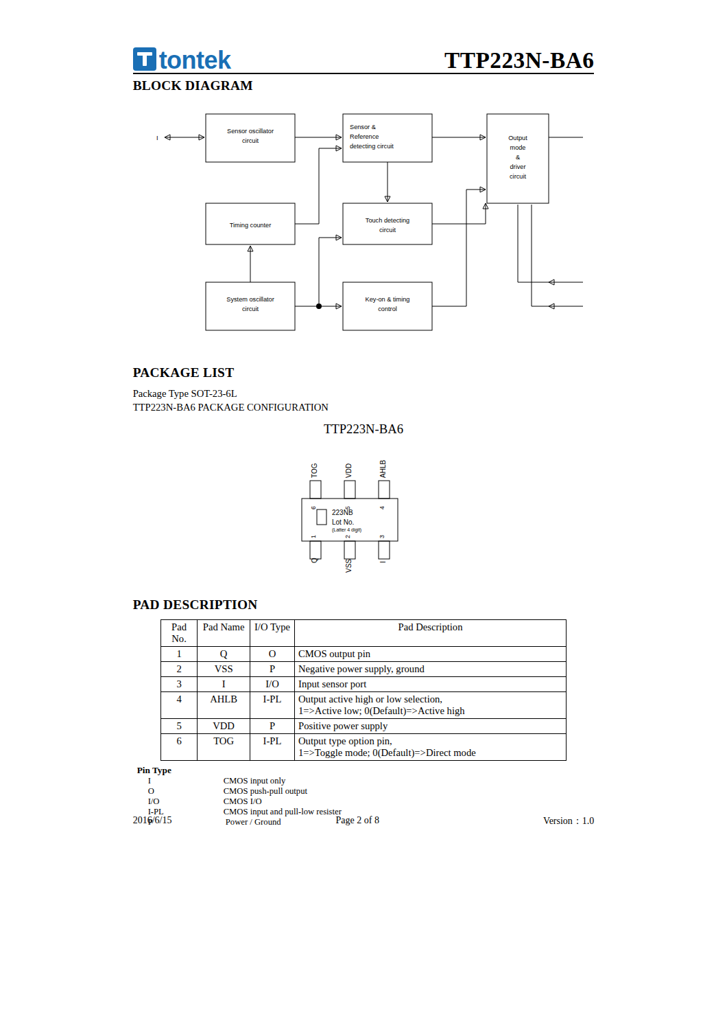tontek
TTP223N-BA6
BLOCK DIAGRAM
Sensor oscillator circuit Sensor & Reference detecting circuit Output mode & driver circuit Timing counter Touch detecting circuit System oscillator circuit Key-on & timing control I Q TOG AHLB
PACKAGE LIST
Package Type SOT-23-6L
TTP223N-BA6 PACKAGE CONFIGURATION
TTP223N-BA6
TOG VDD AHLB 6 5 4 223NB Lot No. (Latter 4 digit) 1 2 3 Q VSS I
PAD DESCRIPTION
| Pad No. | Pad Name | I/O Type | Pad Description |
| --- | --- | --- | --- |
| 1 | Q | O | CMOS output pin |
| 2 | VSS | P | Negative power supply, ground |
| 3 | I | I/O | Input sensor port |
| 4 | AHLB | I-PL | Output active high or low selection, 1=>Active low; 0(Default)=>Active high |
| 5 | VDD | P | Positive power supply |
| 6 | TOG | I-PL | Output type option pin, 1=>Toggle mode; 0(Default)=>Direct mode |
Pin Type
| I | CMOS input only |
| O | CMOS push-pull output |
| I/O | CMOS I/O |
| I-PL | CMOS input and pull-low resister |
| P | Power / Ground |
2016/6/15
Page 2 of 8
Version：1.0